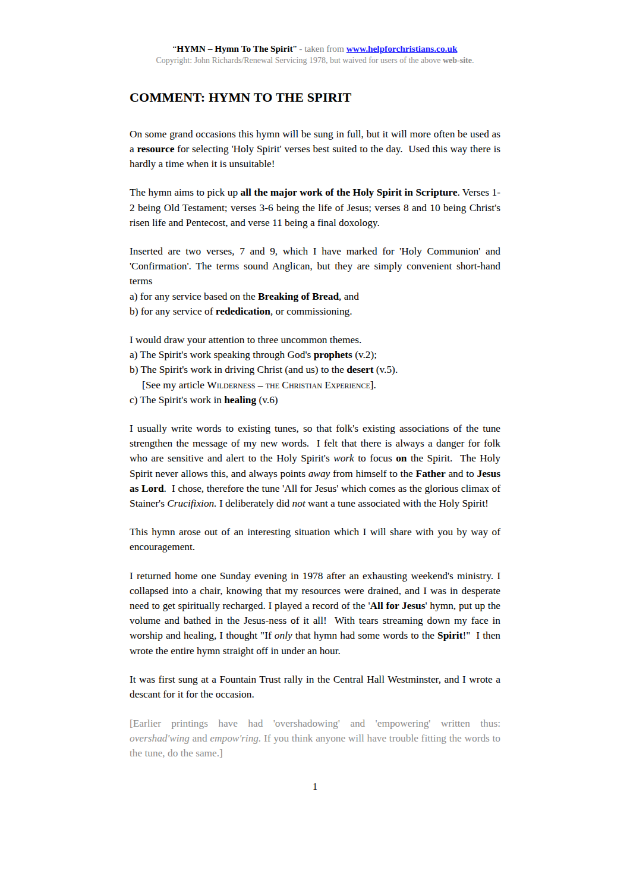“HYMN – Hymn To The Spirit” - taken from www.helpforchristians.co.uk
Copyright: John Richards/Renewal Servicing 1978, but waived for users of the above web-site.
COMMENT: HYMN TO THE SPIRIT
On some grand occasions this hymn will be sung in full, but it will more often be used as a resource for selecting 'Holy Spirit' verses best suited to the day. Used this way there is hardly a time when it is unsuitable!
The hymn aims to pick up all the major work of the Holy Spirit in Scripture. Verses 1-2 being Old Testament; verses 3-6 being the life of Jesus; verses 8 and 10 being Christ's risen life and Pentecost, and verse 11 being a final doxology.
Inserted are two verses, 7 and 9, which I have marked for 'Holy Communion' and 'Confirmation'. The terms sound Anglican, but they are simply convenient short-hand terms
a) for any service based on the Breaking of Bread, and
b) for any service of rededication, or commissioning.
I would draw your attention to three uncommon themes.
a) The Spirit's work speaking through God's prophets (v.2);
b) The Spirit's work in driving Christ (and us) to the desert (v.5).
[See my article Wilderness – the Christian Experience].
c) The Spirit's work in healing (v.6)
I usually write words to existing tunes, so that folk's existing associations of the tune strengthen the message of my new words. I felt that there is always a danger for folk who are sensitive and alert to the Holy Spirit's work to focus on the Spirit. The Holy Spirit never allows this, and always points away from himself to the Father and to Jesus as Lord. I chose, therefore the tune 'All for Jesus' which comes as the glorious climax of Stainer's Crucifixion. I deliberately did not want a tune associated with the Holy Spirit!
This hymn arose out of an interesting situation which I will share with you by way of encouragement.
I returned home one Sunday evening in 1978 after an exhausting weekend's ministry. I collapsed into a chair, knowing that my resources were drained, and I was in desperate need to get spiritually recharged. I played a record of the 'All for Jesus' hymn, put up the volume and bathed in the Jesus-ness of it all! With tears streaming down my face in worship and healing, I thought "If only that hymn had some words to the Spirit!" I then wrote the entire hymn straight off in under an hour.
It was first sung at a Fountain Trust rally in the Central Hall Westminster, and I wrote a descant for it for the occasion.
[Earlier printings have had 'overshadowing' and 'empowering' written thus: overshad'wing and empow'ring. If you think anyone will have trouble fitting the words to the tune, do the same.]
1